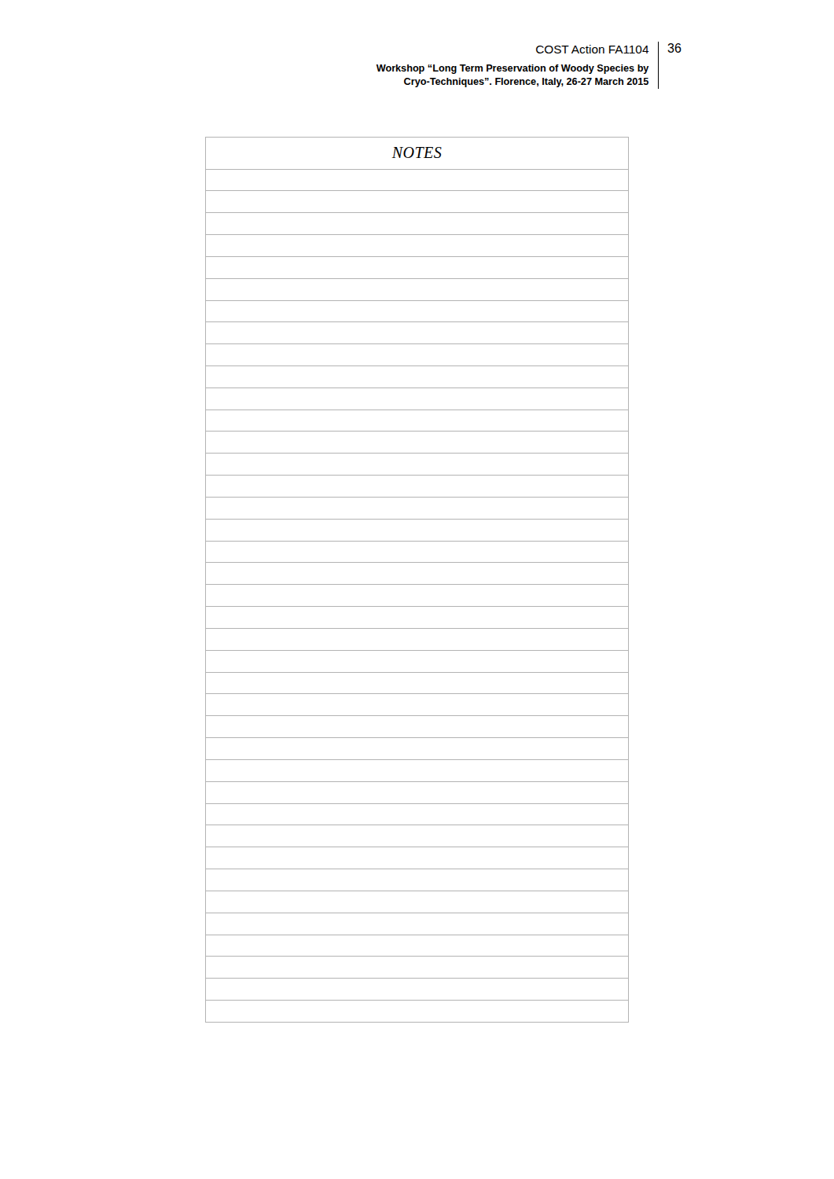COST Action FA1104
Workshop “Long Term Preservation of Woody Species by
Cryo-Techniques”. Florence, Italy, 26-27 March 2015
36
| NOTES |
| --- |